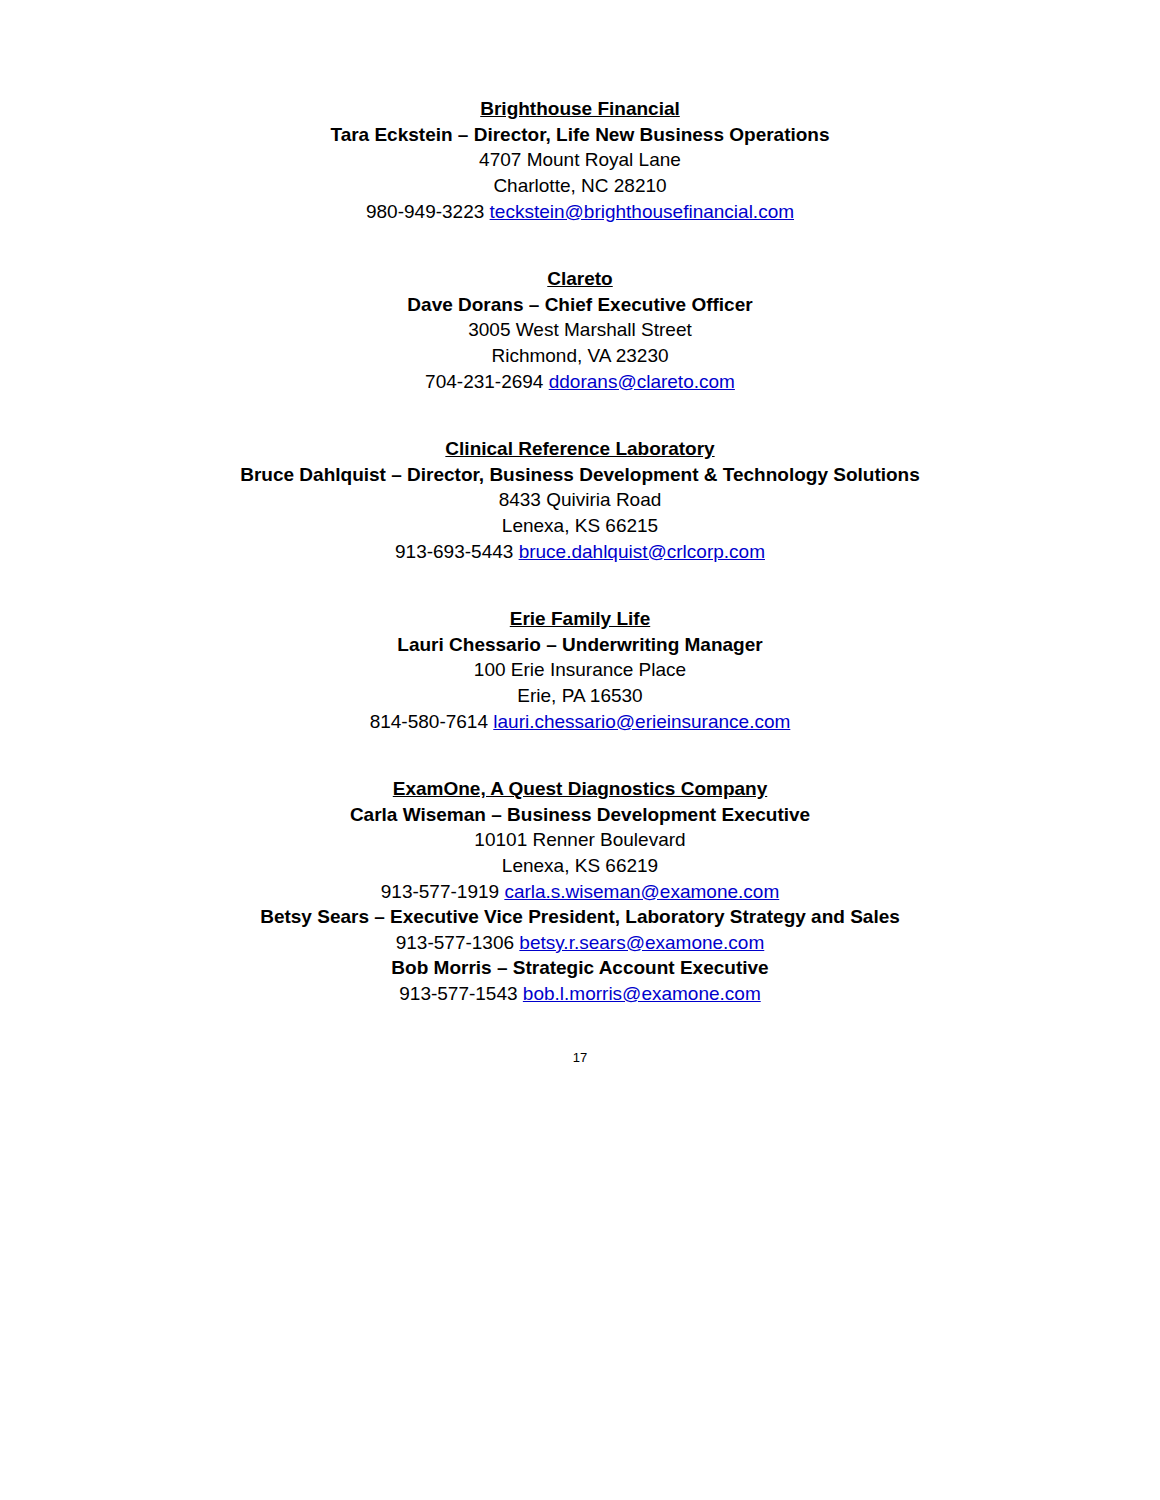Brighthouse Financial
Tara Eckstein – Director, Life New Business Operations
4707 Mount Royal Lane
Charlotte, NC 28210
980-949-3223 teckstein@brighthousefinancial.com
Clareto
Dave Dorans – Chief Executive Officer
3005 West Marshall Street
Richmond, VA 23230
704-231-2694 ddorans@clareto.com
Clinical Reference Laboratory
Bruce Dahlquist – Director, Business Development & Technology Solutions
8433 Quiviria Road
Lenexa, KS 66215
913-693-5443 bruce.dahlquist@crlcorp.com
Erie Family Life
Lauri Chessario – Underwriting Manager
100 Erie Insurance Place
Erie, PA 16530
814-580-7614 lauri.chessario@erieinsurance.com
ExamOne, A Quest Diagnostics Company
Carla Wiseman – Business Development Executive
10101 Renner Boulevard
Lenexa, KS 66219
913-577-1919 carla.s.wiseman@examone.com
Betsy Sears – Executive Vice President, Laboratory Strategy and Sales
913-577-1306 betsy.r.sears@examone.com
Bob Morris – Strategic Account Executive
913-577-1543 bob.l.morris@examone.com
17